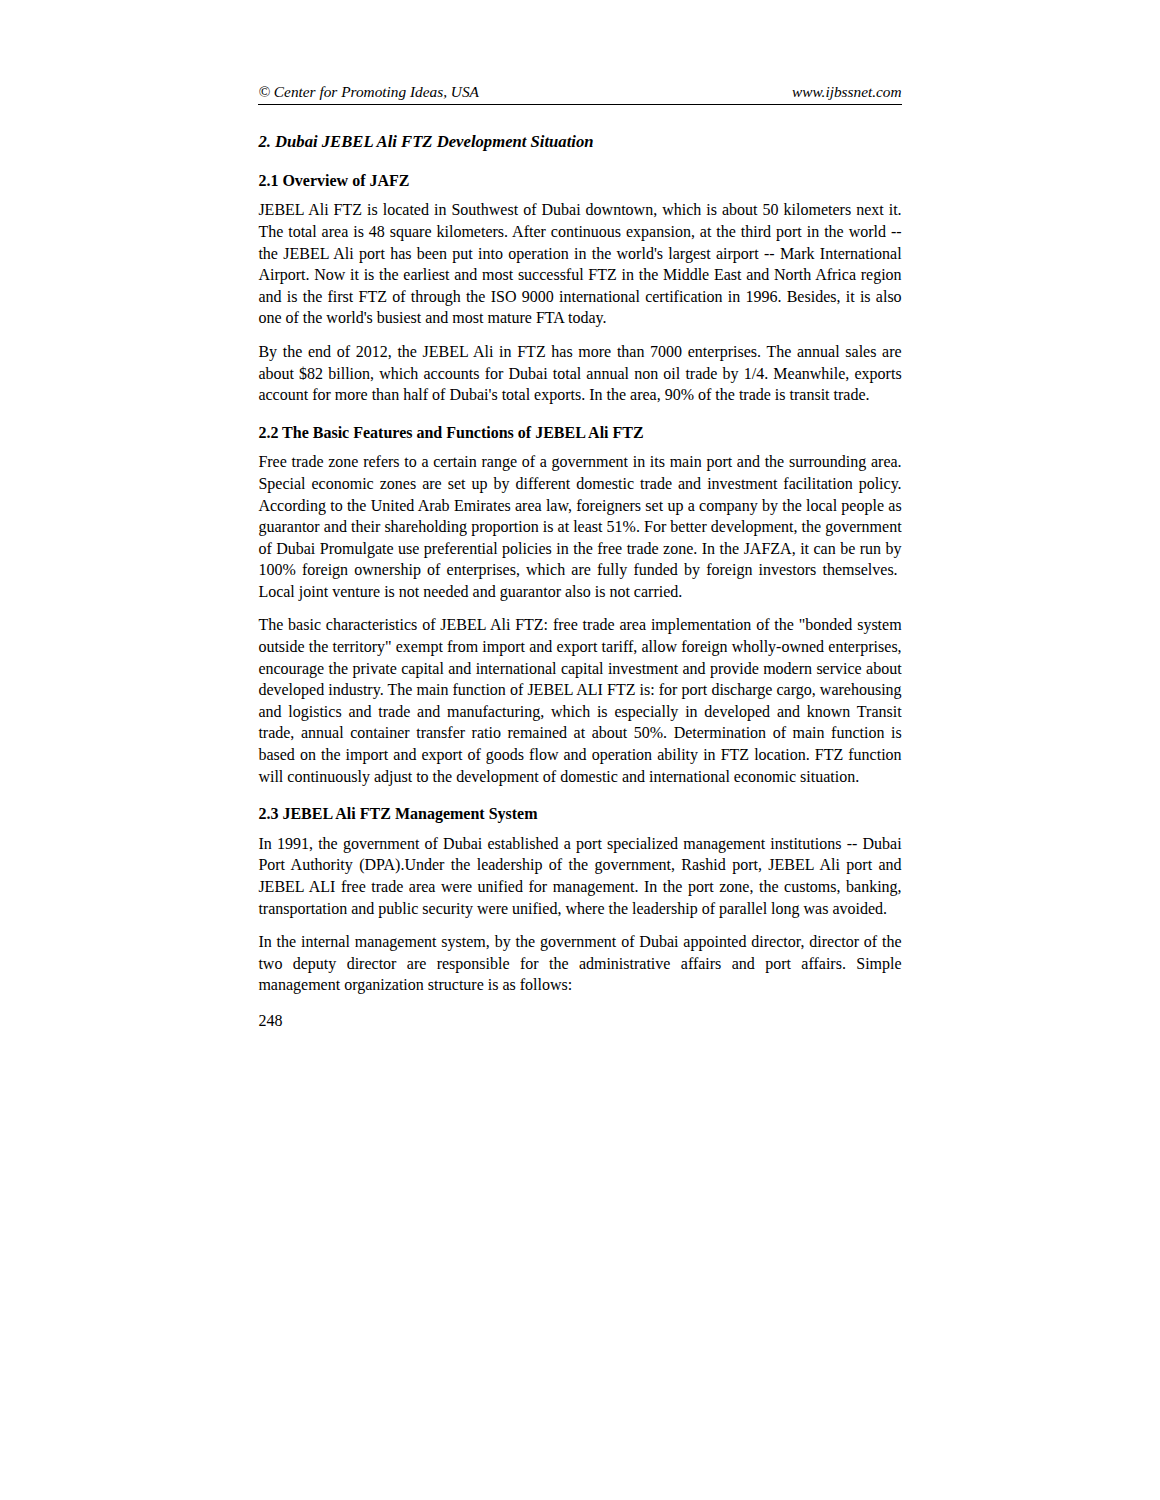© Center for Promoting Ideas, USA www.ijbssnet.com
2. Dubai JEBEL Ali FTZ Development Situation
2.1 Overview of JAFZ
JEBEL Ali FTZ is located in Southwest of Dubai downtown, which is about 50 kilometers next it. The total area is 48 square kilometers. After continuous expansion, at the third port in the world -- the JEBEL Ali port has been put into operation in the world's largest airport -- Mark International Airport. Now it is the earliest and most successful FTZ in the Middle East and North Africa region and is the first FTZ of through the ISO 9000 international certification in 1996. Besides, it is also one of the world's busiest and most mature FTA today.
By the end of 2012, the JEBEL Ali in FTZ has more than 7000 enterprises. The annual sales are about $82 billion, which accounts for Dubai total annual non oil trade by 1/4. Meanwhile, exports account for more than half of Dubai's total exports. In the area, 90% of the trade is transit trade.
2.2 The Basic Features and Functions of JEBEL Ali FTZ
Free trade zone refers to a certain range of a government in its main port and the surrounding area. Special economic zones are set up by different domestic trade and investment facilitation policy. According to the United Arab Emirates area law, foreigners set up a company by the local people as guarantor and their shareholding proportion is at least 51%. For better development, the government of Dubai Promulgate use preferential policies in the free trade zone. In the JAFZA, it can be run by 100% foreign ownership of enterprises, which are fully funded by foreign investors themselves. Local joint venture is not needed and guarantor also is not carried.
The basic characteristics of JEBEL Ali FTZ: free trade area implementation of the "bonded system outside the territory" exempt from import and export tariff, allow foreign wholly-owned enterprises, encourage the private capital and international capital investment and provide modern service about developed industry. The main function of JEBEL ALI FTZ is: for port discharge cargo, warehousing and logistics and trade and manufacturing, which is especially in developed and known Transit trade, annual container transfer ratio remained at about 50%. Determination of main function is based on the import and export of goods flow and operation ability in FTZ location. FTZ function will continuously adjust to the development of domestic and international economic situation.
2.3 JEBEL Ali FTZ Management System
In 1991, the government of Dubai established a port specialized management institutions -- Dubai Port Authority (DPA).Under the leadership of the government, Rashid port, JEBEL Ali port and JEBEL ALI free trade area were unified for management. In the port zone, the customs, banking, transportation and public security were unified, where the leadership of parallel long was avoided.
In the internal management system, by the government of Dubai appointed director, director of the two deputy director are responsible for the administrative affairs and port affairs. Simple management organization structure is as follows:
248